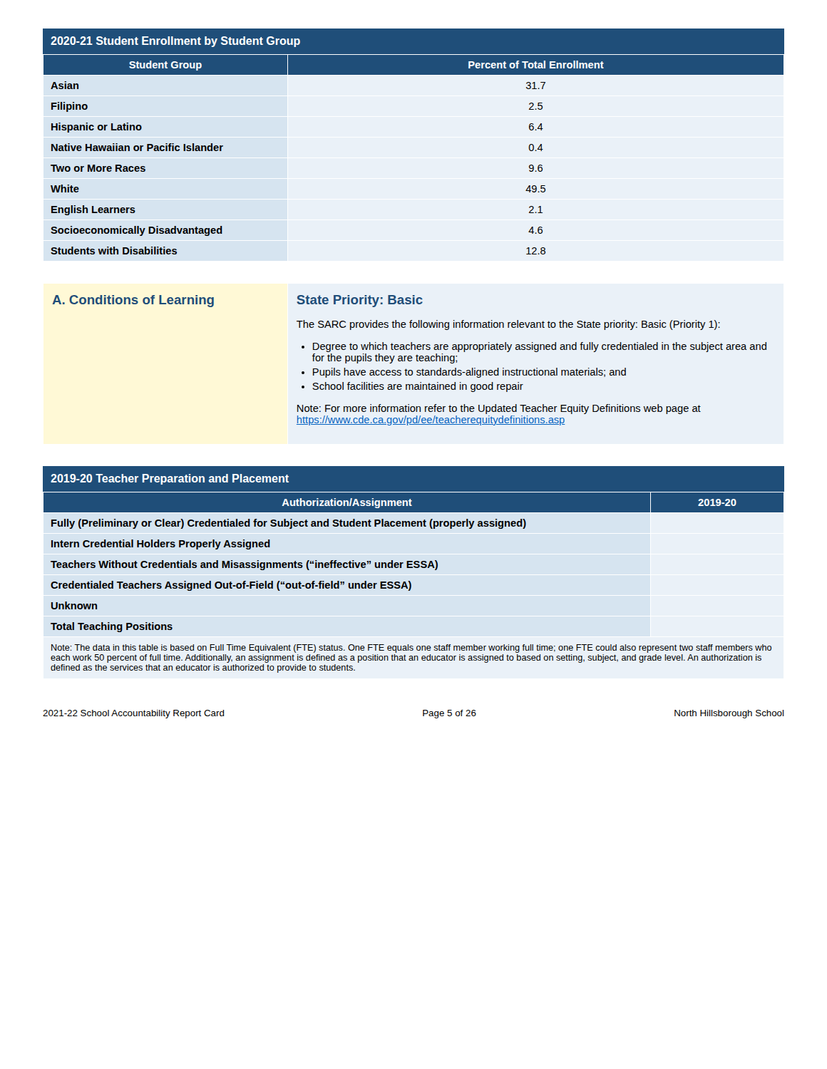2020-21 Student Enrollment by Student Group
| Student Group | Percent of Total Enrollment |
| --- | --- |
| Asian | 31.7 |
| Filipino | 2.5 |
| Hispanic or Latino | 6.4 |
| Native Hawaiian or Pacific Islander | 0.4 |
| Two or More Races | 9.6 |
| White | 49.5 |
| English Learners | 2.1 |
| Socioeconomically Disadvantaged | 4.6 |
| Students with Disabilities | 12.8 |
| A. Conditions of Learning | State Priority: Basic The SARC provides the following information relevant to the State priority: Basic (Priority 1): Degree to which teachers are appropriately assigned and fully credentialed in the subject area and for the pupils they are teaching; Pupils have access to standards-aligned instructional materials; and School facilities are maintained in good repair Note: For more information refer to the Updated Teacher Equity Definitions web page at https://www.cde.ca.gov/pd/ee/teacherequitydefinitions.asp |
2019-20 Teacher Preparation and Placement
| Authorization/Assignment | 2019-20 |
| --- | --- |
| Fully (Preliminary or Clear) Credentialed for Subject and Student Placement (properly assigned) | |
| Intern Credential Holders Properly Assigned | |
| Teachers Without Credentials and Misassignments (“ineffective” under ESSA) | |
| Credentialed Teachers Assigned Out-of-Field (“out-of-field” under ESSA) | |
| Unknown | |
| Total Teaching Positions | |
| Note: The data in this table is based on Full Time Equivalent (FTE) status. One FTE equals one staff member working full time; one FTE could also represent two staff members who each work 50 percent of full time. Additionally, an assignment is defined as a position that an educator is assigned to based on setting, subject, and grade level. An authorization is defined as the services that an educator is authorized to provide to students. |
2021-22 School Accountability Report Card Page 5 of 26 North Hillsborough School